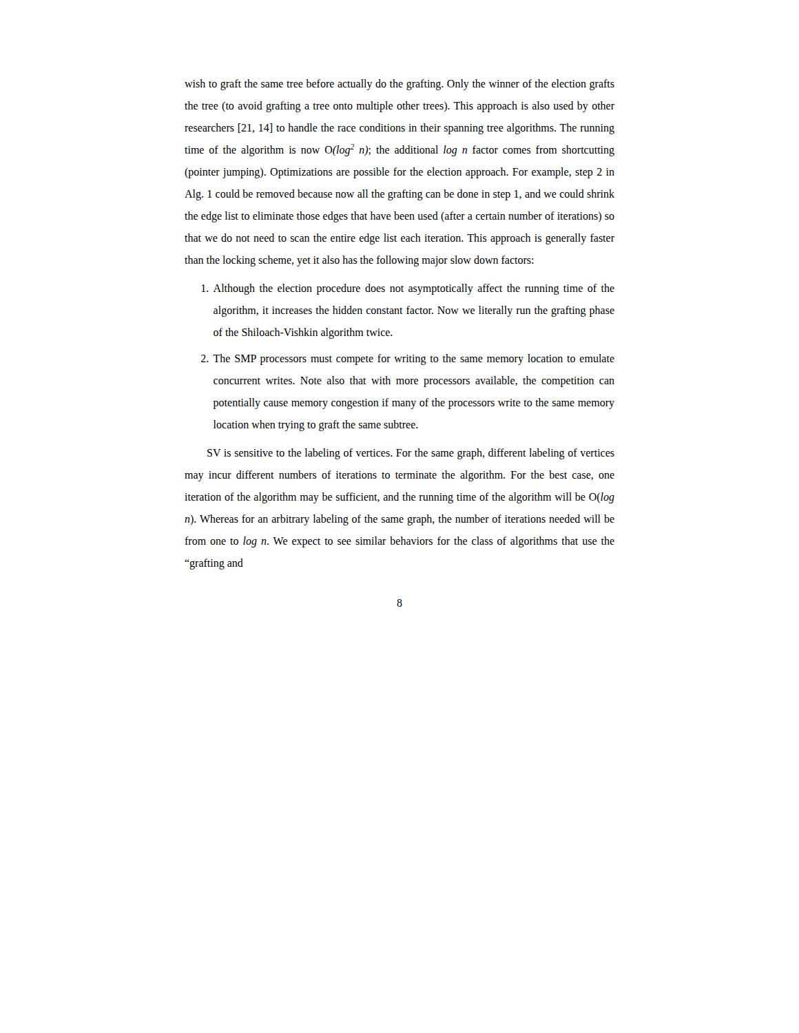wish to graft the same tree before actually do the grafting. Only the winner of the election grafts the tree (to avoid grafting a tree onto multiple other trees). This approach is also used by other researchers [21, 14] to handle the race conditions in their spanning tree algorithms. The running time of the algorithm is now O(log2 n); the additional log n factor comes from shortcutting (pointer jumping). Optimizations are possible for the election approach. For example, step 2 in Alg. 1 could be removed because now all the grafting can be done in step 1, and we could shrink the edge list to eliminate those edges that have been used (after a certain number of iterations) so that we do not need to scan the entire edge list each iteration. This approach is generally faster than the locking scheme, yet it also has the following major slow down factors:
1. Although the election procedure does not asymptotically affect the running time of the algorithm, it increases the hidden constant factor. Now we literally run the grafting phase of the Shiloach-Vishkin algorithm twice.
2. The SMP processors must compete for writing to the same memory location to emulate concurrent writes. Note also that with more processors available, the competition can potentially cause memory congestion if many of the processors write to the same memory location when trying to graft the same subtree.
SV is sensitive to the labeling of vertices. For the same graph, different labeling of vertices may incur different numbers of iterations to terminate the algorithm. For the best case, one iteration of the algorithm may be sufficient, and the running time of the algorithm will be O(log n). Whereas for an arbitrary labeling of the same graph, the number of iterations needed will be from one to log n. We expect to see similar behaviors for the class of algorithms that use the “grafting and
8